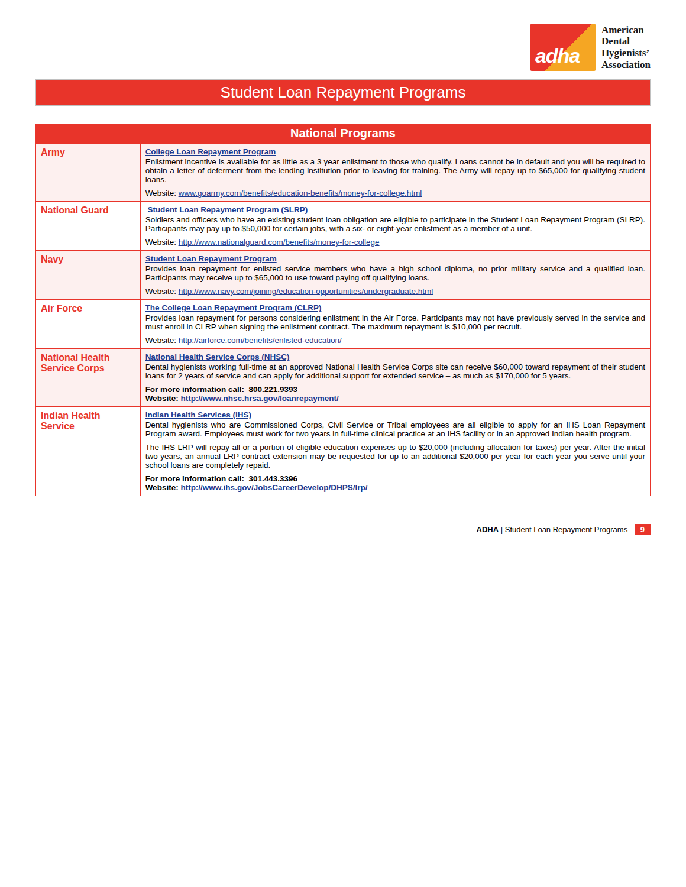adha
American
Dental
Hygienists’
Association
Student Loan Repayment Programs
National Programs
| Army | College Loan Repayment Program Enlistment incentive is available for as little as a 3 year enlistment to those who qualify. Loans cannot be in default and you will be required to obtain a letter of deferment from the lending institution prior to leaving for training. The Army will repay up to $65,000 for qualifying student loans. Website: www.goarmy.com/benefits/education-benefits/money-for-college.html |
| National Guard | Student Loan Repayment Program (SLRP) Soldiers and officers who have an existing student loan obligation are eligible to participate in the Student Loan Repayment Program (SLRP). Participants may pay up to $50,000 for certain jobs, with a six- or eight-year enlistment as a member of a unit. Website: http://www.nationalguard.com/benefits/money-for-college |
| Navy | Student Loan Repayment Program Provides loan repayment for enlisted service members who have a high school diploma, no prior military service and a qualified loan. Participants may receive up to $65,000 to use toward paying off qualifying loans. Website: http://www.navy.com/joining/education-opportunities/undergraduate.html |
| Air Force | The College Loan Repayment Program (CLRP) Provides loan repayment for persons considering enlistment in the Air Force. Participants may not have previously served in the service and must enroll in CLRP when signing the enlistment contract. The maximum repayment is $10,000 per recruit. Website: http://airforce.com/benefits/enlisted-education/ |
| National Health Service Corps | National Health Service Corps (NHSC) Dental hygienists working full-time at an approved National Health Service Corps site can receive $60,000 toward repayment of their student loans for 2 years of service and can apply for additional support for extended service – as much as $170,000 for 5 years. For more information call: 800.221.9393 Website: http://www.nhsc.hrsa.gov/loanrepayment/ |
| Indian Health Service | Indian Health Services (IHS) Dental hygienists who are Commissioned Corps, Civil Service or Tribal employees are all eligible to apply for an IHS Loan Repayment Program award. Employees must work for two years in full-time clinical practice at an IHS facility or in an approved Indian health program. The IHS LRP will repay all or a portion of eligible education expenses up to $20,000 (including allocation for taxes) per year. After the initial two years, an annual LRP contract extension may be requested for up to an additional $20,000 per year for each year you serve until your school loans are completely repaid. For more information call: 301.443.3396 Website: http://www.ihs.gov/JobsCareerDevelop/DHPS/lrp/ |
ADHA | Student Loan Repayment Programs 9